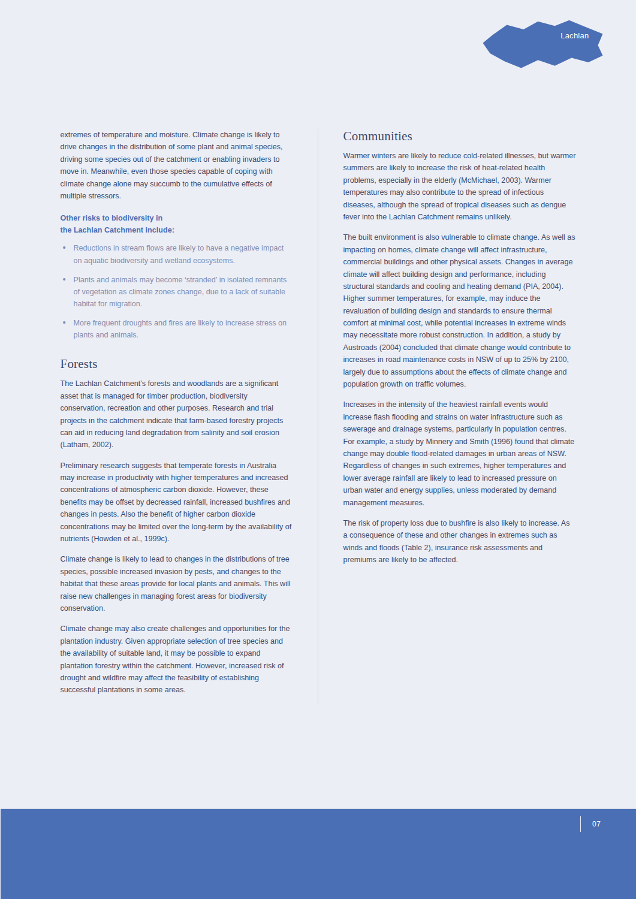Lachlan
extremes of temperature and moisture. Climate change is likely to drive changes in the distribution of some plant and animal species, driving some species out of the catchment or enabling invaders to move in. Meanwhile, even those species capable of coping with climate change alone may succumb to the cumulative effects of multiple stressors.
Other risks to biodiversity in
the Lachlan Catchment include:
Reductions in stream flows are likely to have a negative impact on aquatic biodiversity and wetland ecosystems.
Plants and animals may become ‘stranded’ in isolated remnants of vegetation as climate zones change, due to a lack of suitable habitat for migration.
More frequent droughts and fires are likely to increase stress on plants and animals.
Forests
The Lachlan Catchment’s forests and woodlands are a significant asset that is managed for timber production, biodiversity conservation, recreation and other purposes. Research and trial projects in the catchment indicate that farm-based forestry projects can aid in reducing land degradation from salinity and soil erosion (Latham, 2002).
Preliminary research suggests that temperate forests in Australia may increase in productivity with higher temperatures and increased concentrations of atmospheric carbon dioxide. However, these benefits may be offset by decreased rainfall, increased bushfires and changes in pests. Also the benefit of higher carbon dioxide concentrations may be limited over the long-term by the availability of nutrients (Howden et al., 1999c).
Climate change is likely to lead to changes in the distributions of tree species, possible increased invasion by pests, and changes to the habitat that these areas provide for local plants and animals. This will raise new challenges in managing forest areas for biodiversity conservation.
Climate change may also create challenges and opportunities for the plantation industry. Given appropriate selection of tree species and the availability of suitable land, it may be possible to expand plantation forestry within the catchment. However, increased risk of drought and wildfire may affect the feasibility of establishing successful plantations in some areas.
Communities
Warmer winters are likely to reduce cold-related illnesses, but warmer summers are likely to increase the risk of heat-related health problems, especially in the elderly (McMichael, 2003). Warmer temperatures may also contribute to the spread of infectious diseases, although the spread of tropical diseases such as dengue fever into the Lachlan Catchment remains unlikely.
The built environment is also vulnerable to climate change. As well as impacting on homes, climate change will affect infrastructure, commercial buildings and other physical assets. Changes in average climate will affect building design and performance, including structural standards and cooling and heating demand (PIA, 2004). Higher summer temperatures, for example, may induce the revaluation of building design and standards to ensure thermal comfort at minimal cost, while potential increases in extreme winds may necessitate more robust construction. In addition, a study by Austroads (2004) concluded that climate change would contribute to increases in road maintenance costs in NSW of up to 25% by 2100, largely due to assumptions about the effects of climate change and population growth on traffic volumes.
Increases in the intensity of the heaviest rainfall events would increase flash flooding and strains on water infrastructure such as sewerage and drainage systems, particularly in population centres. For example, a study by Minnery and Smith (1996) found that climate change may double flood-related damages in urban areas of NSW. Regardless of changes in such extremes, higher temperatures and lower average rainfall are likely to lead to increased pressure on urban water and energy supplies, unless moderated by demand management measures.
The risk of property loss due to bushfire is also likely to increase. As a consequence of these and other changes in extremes such as winds and floods (Table 2), insurance risk assessments and premiums are likely to be affected.
07